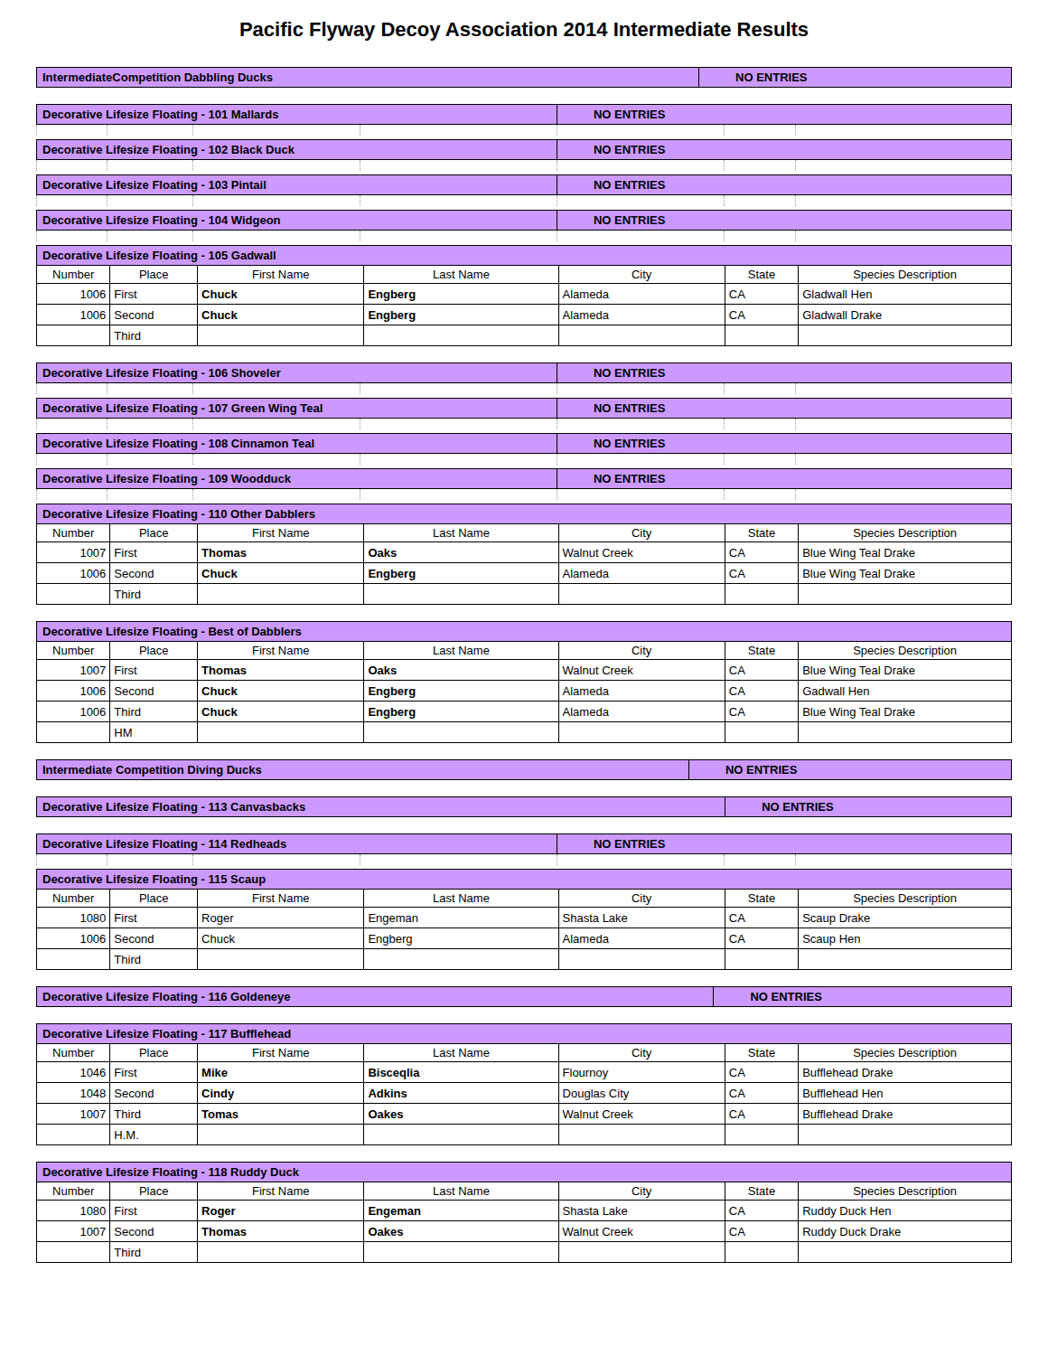Pacific Flyway Decoy Association 2014 Intermediate Results
| IntermediateCompetition Dabbling Ducks | NO ENTRIES |
| Decorative Lifesize Floating - 101 Mallards | NO ENTRIES |
| Decorative Lifesize Floating - 102 Black Duck | NO ENTRIES |
| Decorative Lifesize Floating - 103 Pintail | NO ENTRIES |
| Decorative Lifesize Floating - 104 Widgeon | NO ENTRIES |
| Decorative Lifesize Floating - 105 Gadwall |
| Number | Place | First Name | Last Name | City | State | Species Description |
| 1006 | First | Chuck | Engberg | Alameda | CA | Gladwall Hen |
| 1006 | Second | Chuck | Engberg | Alameda | CA | Gladwall Drake |
| | Third | | | | | |
| Decorative Lifesize Floating - 106 Shoveler | NO ENTRIES |
| Decorative Lifesize Floating - 107 Green Wing Teal | NO ENTRIES |
| Decorative Lifesize Floating - 108 Cinnamon Teal | NO ENTRIES |
| Decorative Lifesize Floating - 109 Woodduck | NO ENTRIES |
| Decorative Lifesize Floating - 110 Other Dabblers |
| Number | Place | First Name | Last Name | City | State | Species Description |
| 1007 | First | Thomas | Oaks | Walnut Creek | CA | Blue Wing Teal Drake |
| 1006 | Second | Chuck | Engberg | Alameda | CA | Blue Wing Teal Drake |
| | Third | | | | | |
| Decorative Lifesize Floating - Best of Dabblers |
| Number | Place | First Name | Last Name | City | State | Species Description |
| 1007 | First | Thomas | Oaks | Walnut Creek | CA | Blue Wing Teal Drake |
| 1006 | Second | Chuck | Engberg | Alameda | CA | Gadwall Hen |
| 1006 | Third | Chuck | Engberg | Alameda | CA | Blue Wing Teal Drake |
| | HM | | | | | |
| Intermediate Competition Diving Ducks | NO ENTRIES |
| Decorative Lifesize Floating - 113 Canvasbacks | NO ENTRIES |
| Decorative Lifesize Floating - 114 Redheads | NO ENTRIES |
| Decorative Lifesize Floating - 115 Scaup |
| Number | Place | First Name | Last Name | City | State | Species Description |
| 1080 | First | Roger | Engeman | Shasta Lake | CA | Scaup Drake |
| 1006 | Second | Chuck | Engberg | Alameda | CA | Scaup Hen |
| | Third | | | | | |
| Decorative Lifesize Floating - 116 Goldeneye | NO ENTRIES |
| Decorative Lifesize Floating - 117 Bufflehead |
| Number | Place | First Name | Last Name | City | State | Species Description |
| 1046 | First | Mike | Bisceqlia | Flournoy | CA | Bufflehead Drake |
| 1048 | Second | Cindy | Adkins | Douglas City | CA | Bufflehead Hen |
| 1007 | Third | Tomas | Oakes | Walnut Creek | CA | Bufflehead Drake |
| | H.M. | | | | | |
| Decorative Lifesize Floating - 118 Ruddy Duck |
| Number | Place | First Name | Last Name | City | State | Species Description |
| 1080 | First | Roger | Engeman | Shasta Lake | CA | Ruddy Duck Hen |
| 1007 | Second | Thomas | Oakes | Walnut Creek | CA | Ruddy Duck Drake |
| | Third | | | | | |